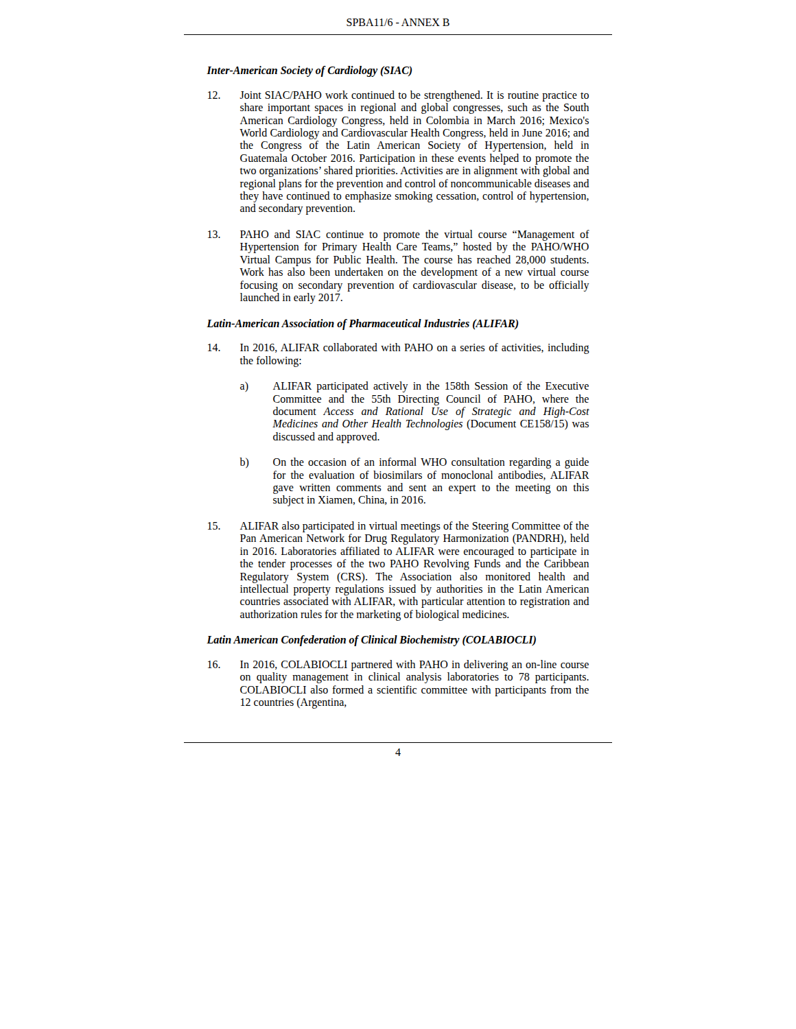SPBA11/6 - ANNEX B
Inter-American Society of Cardiology (SIAC)
12.
Joint SIAC/PAHO work continued to be strengthened. It is routine practice to share important spaces in regional and global congresses, such as the South American Cardiology Congress, held in Colombia in March 2016; Mexico's World Cardiology and Cardiovascular Health Congress, held in June 2016; and the Congress of the Latin American Society of Hypertension, held in Guatemala October 2016. Participation in these events helped to promote the two organizations’ shared priorities. Activities are in alignment with global and regional plans for the prevention and control of noncommunicable diseases and they have continued to emphasize smoking cessation, control of hypertension, and secondary prevention.
13.
PAHO and SIAC continue to promote the virtual course “Management of Hypertension for Primary Health Care Teams,” hosted by the PAHO/WHO Virtual Campus for Public Health. The course has reached 28,000 students. Work has also been undertaken on the development of a new virtual course focusing on secondary prevention of cardiovascular disease, to be officially launched in early 2017.
Latin-American Association of Pharmaceutical Industries (ALIFAR)
14.
In 2016, ALIFAR collaborated with PAHO on a series of activities, including the following:
a)
ALIFAR participated actively in the 158th Session of the Executive Committee and the 55th Directing Council of PAHO, where the document Access and Rational Use of Strategic and High-Cost Medicines and Other Health Technologies (Document CE158/15) was discussed and approved.
b)
On the occasion of an informal WHO consultation regarding a guide for the evaluation of biosimilars of monoclonal antibodies, ALIFAR gave written comments and sent an expert to the meeting on this subject in Xiamen, China, in 2016.
15.
ALIFAR also participated in virtual meetings of the Steering Committee of the Pan American Network for Drug Regulatory Harmonization (PANDRH), held in 2016. Laboratories affiliated to ALIFAR were encouraged to participate in the tender processes of the two PAHO Revolving Funds and the Caribbean Regulatory System (CRS). The Association also monitored health and intellectual property regulations issued by authorities in the Latin American countries associated with ALIFAR, with particular attention to registration and authorization rules for the marketing of biological medicines.
Latin American Confederation of Clinical Biochemistry (COLABIOCLI)
16.
In 2016, COLABIOCLI partnered with PAHO in delivering an on-line course on quality management in clinical analysis laboratories to 78 participants. COLABIOCLI also formed a scientific committee with participants from the 12 countries (Argentina,
4